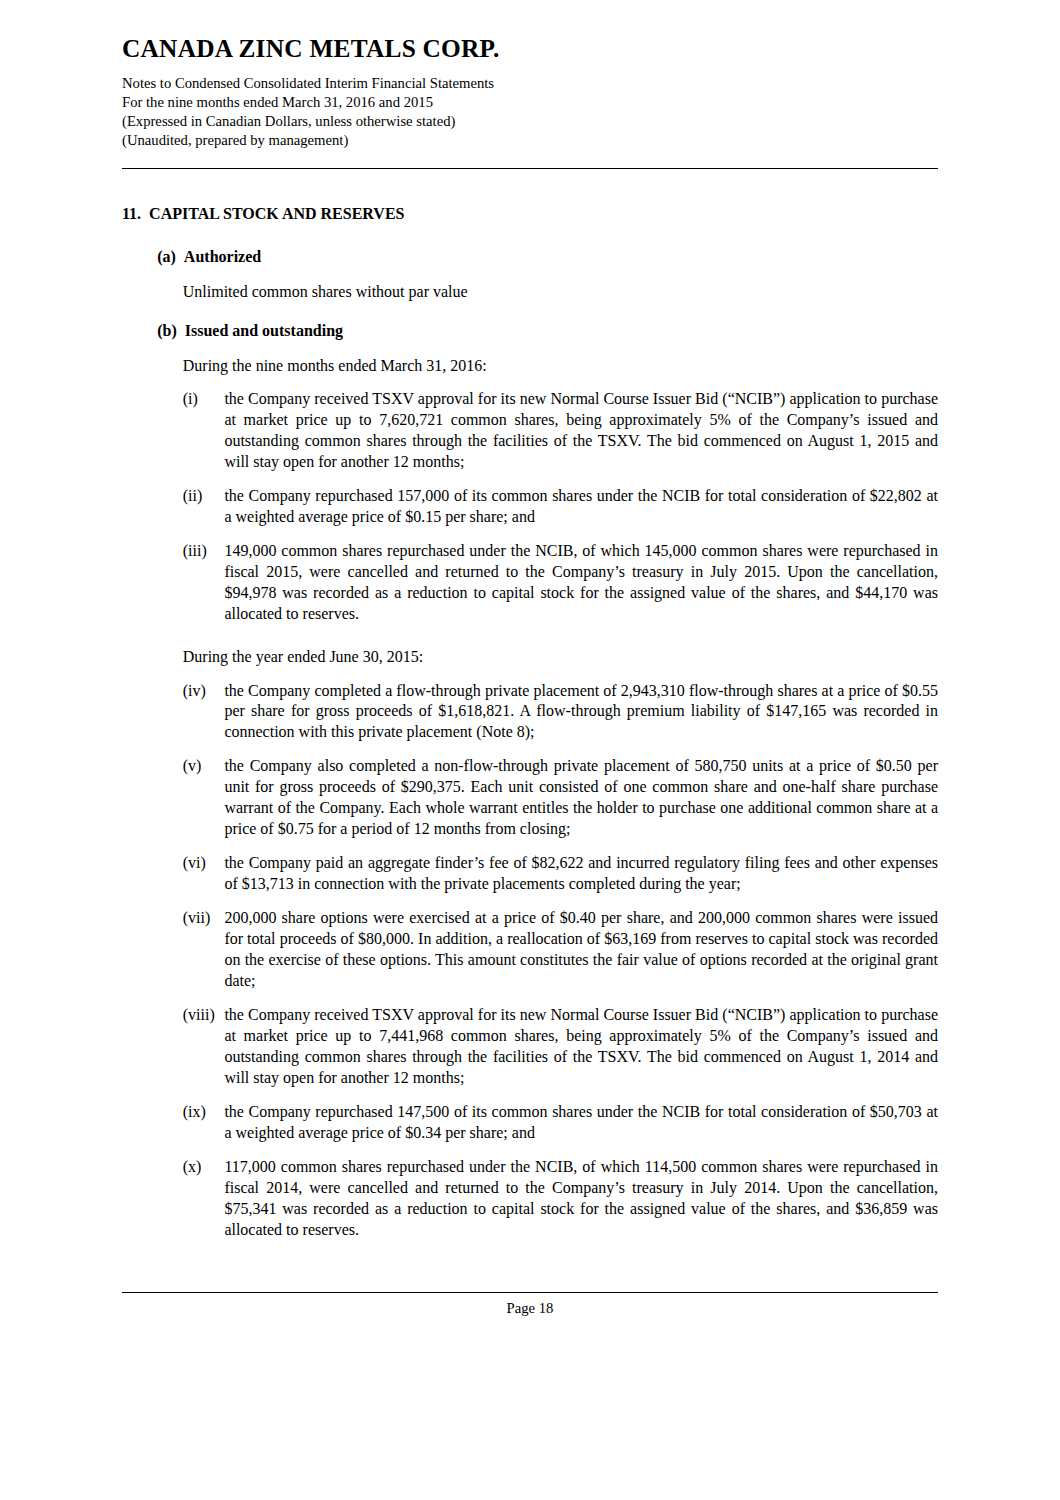CANADA ZINC METALS CORP.
Notes to Condensed Consolidated Interim Financial Statements
For the nine months ended March 31, 2016 and 2015
(Expressed in Canadian Dollars, unless otherwise stated)
(Unaudited, prepared by management)
11. CAPITAL STOCK AND RESERVES
(a) Authorized
Unlimited common shares without par value
(b) Issued and outstanding
During the nine months ended March 31, 2016:
(i) the Company received TSXV approval for its new Normal Course Issuer Bid (“NCIB”) application to purchase at market price up to 7,620,721 common shares, being approximately 5% of the Company’s issued and outstanding common shares through the facilities of the TSXV. The bid commenced on August 1, 2015 and will stay open for another 12 months;
(ii) the Company repurchased 157,000 of its common shares under the NCIB for total consideration of $22,802 at a weighted average price of $0.15 per share; and
(iii) 149,000 common shares repurchased under the NCIB, of which 145,000 common shares were repurchased in fiscal 2015, were cancelled and returned to the Company’s treasury in July 2015. Upon the cancellation, $94,978 was recorded as a reduction to capital stock for the assigned value of the shares, and $44,170 was allocated to reserves.
During the year ended June 30, 2015:
(iv) the Company completed a flow-through private placement of 2,943,310 flow-through shares at a price of $0.55 per share for gross proceeds of $1,618,821. A flow-through premium liability of $147,165 was recorded in connection with this private placement (Note 8);
(v) the Company also completed a non-flow-through private placement of 580,750 units at a price of $0.50 per unit for gross proceeds of $290,375. Each unit consisted of one common share and one-half share purchase warrant of the Company. Each whole warrant entitles the holder to purchase one additional common share at a price of $0.75 for a period of 12 months from closing;
(vi) the Company paid an aggregate finder’s fee of $82,622 and incurred regulatory filing fees and other expenses of $13,713 in connection with the private placements completed during the year;
(vii) 200,000 share options were exercised at a price of $0.40 per share, and 200,000 common shares were issued for total proceeds of $80,000. In addition, a reallocation of $63,169 from reserves to capital stock was recorded on the exercise of these options. This amount constitutes the fair value of options recorded at the original grant date;
(viii) the Company received TSXV approval for its new Normal Course Issuer Bid (“NCIB”) application to purchase at market price up to 7,441,968 common shares, being approximately 5% of the Company’s issued and outstanding common shares through the facilities of the TSXV. The bid commenced on August 1, 2014 and will stay open for another 12 months;
(ix) the Company repurchased 147,500 of its common shares under the NCIB for total consideration of $50,703 at a weighted average price of $0.34 per share; and
(x) 117,000 common shares repurchased under the NCIB, of which 114,500 common shares were repurchased in fiscal 2014, were cancelled and returned to the Company’s treasury in July 2014. Upon the cancellation, $75,341 was recorded as a reduction to capital stock for the assigned value of the shares, and $36,859 was allocated to reserves.
Page 18